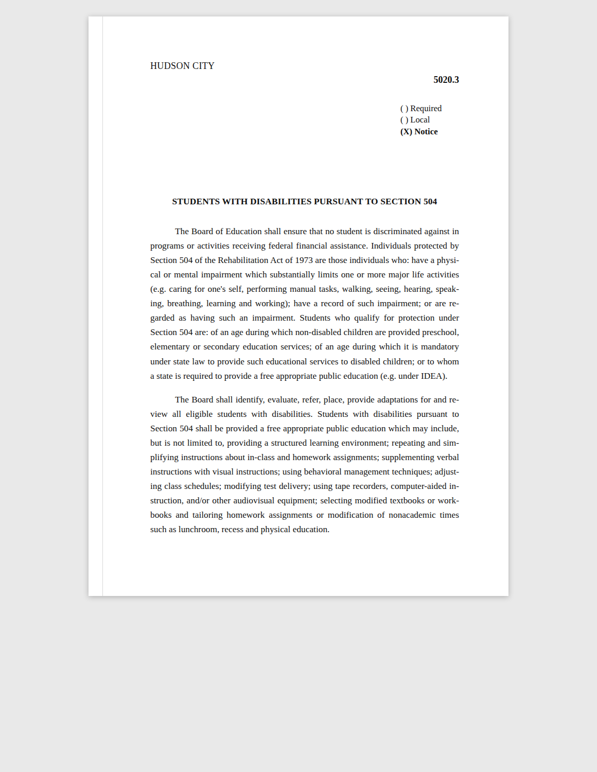HUDSON CITY
5020.3
( ) Required
( ) Local
(X) Notice
STUDENTS WITH DISABILITIES PURSUANT TO SECTION 504
The Board of Education shall ensure that no student is discriminated against in programs or activities receiving federal financial assistance. Individuals protected by Section 504 of the Rehabilitation Act of 1973 are those individuals who: have a physical or mental impairment which substantially limits one or more major life activities (e.g. caring for one's self, performing manual tasks, walking, seeing, hearing, speaking, breathing, learning and working); have a record of such impairment; or are regarded as having such an impairment. Students who qualify for protection under Section 504 are: of an age during which non-disabled children are provided preschool, elementary or secondary education services; of an age during which it is mandatory under state law to provide such educational services to disabled children; or to whom a state is required to provide a free appropriate public education (e.g. under IDEA).
The Board shall identify, evaluate, refer, place, provide adaptations for and review all eligible students with disabilities. Students with disabilities pursuant to Section 504 shall be provided a free appropriate public education which may include, but is not limited to, providing a structured learning environment; repeating and simplifying instructions about in-class and homework assignments; supplementing verbal instructions with visual instructions; using behavioral management techniques; adjusting class schedules; modifying test delivery; using tape recorders, computer-aided instruction, and/or other audiovisual equipment; selecting modified textbooks or workbooks and tailoring homework assignments or modification of nonacademic times such as lunchroom, recess and physical education.